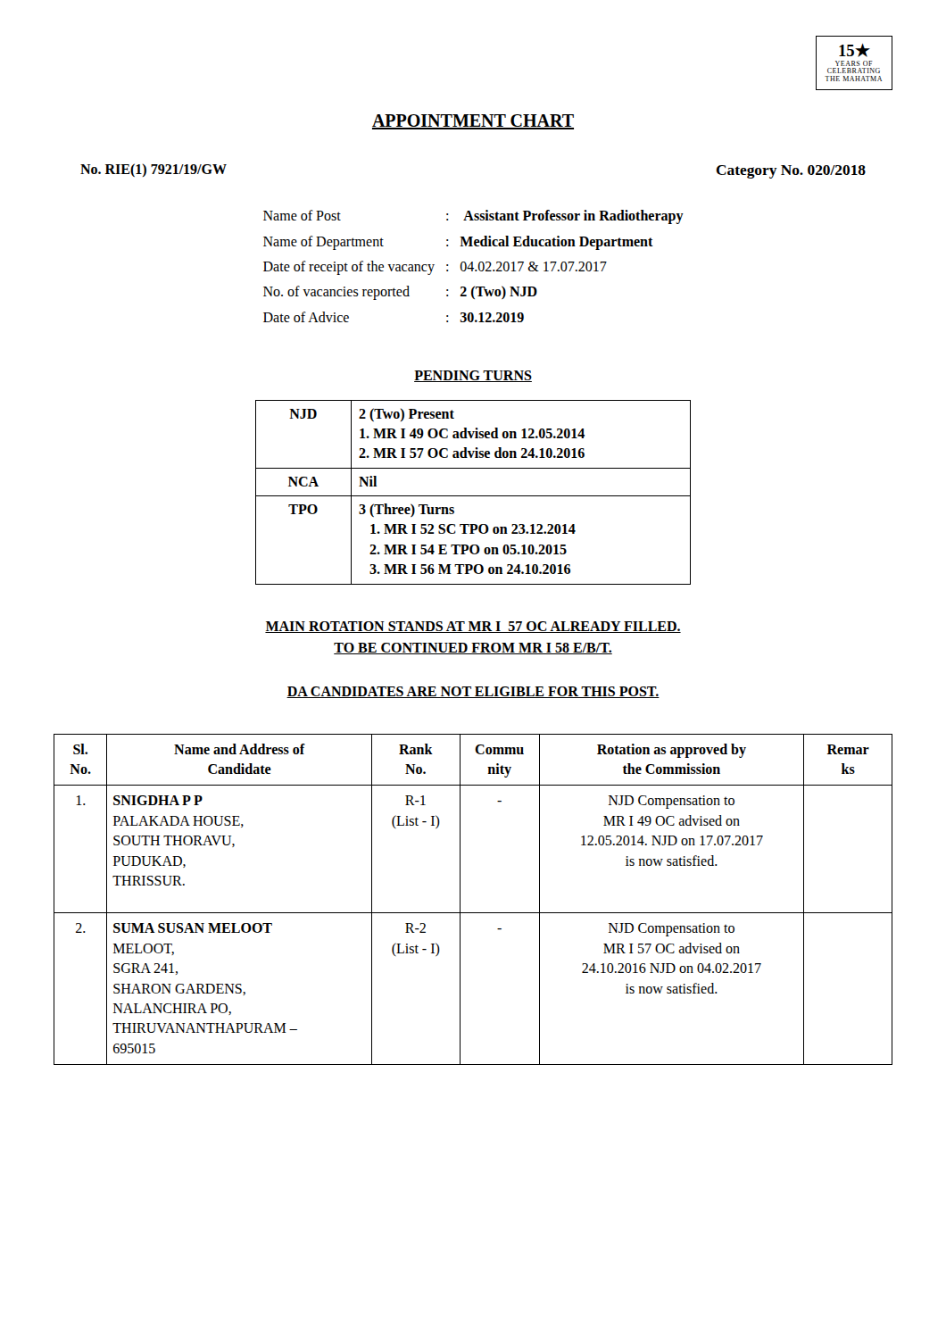15★
YEARS OF
CELEBRATING
THE MAHATMA
APPOINTMENT CHART
No. RIE(1) 7921/19/GW
Category No. 020/2018
| Name of Post | : | Assistant Professor in Radiotherapy |
| Name of Department | : | Medical Education Department |
| Date of receipt of the vacancy | : | 04.02.2017 & 17.07.2017 |
| No. of vacancies reported | : | 2 (Two) NJD |
| Date of Advice | : | 30.12.2019 |
PENDING TURNS
| NJD | 2 (Two) Present 1. MR I 49 OC advised on 12.05.2014 2. MR I 57 OC advise don 24.10.2016 |
| NCA | Nil |
| TPO | 3 (Three) Turns MR I 52 SC TPO on 23.12.2014 MR I 54 E TPO on 05.10.2015 MR I 56 M TPO on 24.10.2016 |
MAIN ROTATION STANDS AT MR I 57 OC ALREADY FILLED.
TO BE CONTINUED FROM MR I 58 E/B/T.
DA CANDIDATES ARE NOT ELIGIBLE FOR THIS POST.
| Sl. No. | Name and Address of Candidate | Rank No. | Commu nity | Rotation as approved by the Commission | Remar ks |
| --- | --- | --- | --- | --- | --- |
| 1. | SNIGDHA P P PALAKADA HOUSE, SOUTH THORAVU, PUDUKAD, THRISSUR. | R-1 (List - I) | - | NJD Compensation to MR I 49 OC advised on 12.05.2014. NJD on 17.07.2017 is now satisfied. | |
| 2. | SUMA SUSAN MELOOT MELOOT, SGRA 241, SHARON GARDENS, NALANCHIRA PO, THIRUVANANTHAPURAM – 695015 | R-2 (List - I) | - | NJD Compensation to MR I 57 OC advised on 24.10.2016 NJD on 04.02.2017 is now satisfied. | |